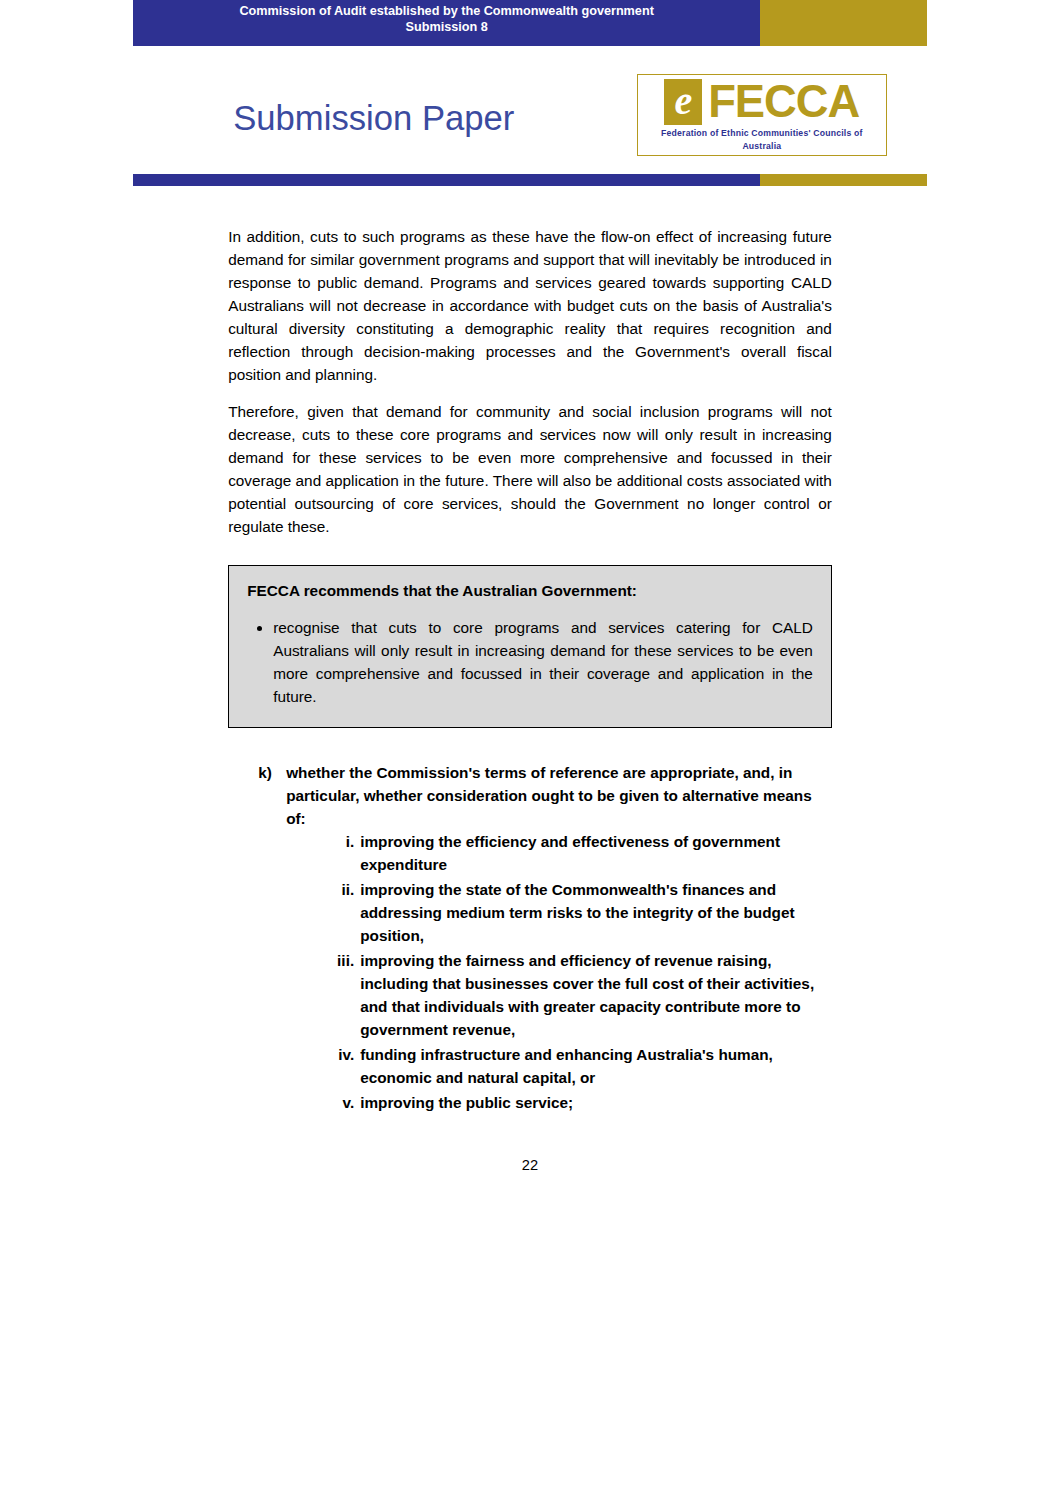Commission of Audit established by the Commonwealth government
Submission 8
Submission Paper
eFECCA
Federation of Ethnic Communities' Councils of Australia
In addition, cuts to such programs as these have the flow-on effect of increasing future demand for similar government programs and support that will inevitably be introduced in response to public demand. Programs and services geared towards supporting CALD Australians will not decrease in accordance with budget cuts on the basis of Australia's cultural diversity constituting a demographic reality that requires recognition and reflection through decision-making processes and the Government's overall fiscal position and planning.
Therefore, given that demand for community and social inclusion programs will not decrease, cuts to these core programs and services now will only result in increasing demand for these services to be even more comprehensive and focussed in their coverage and application in the future. There will also be additional costs associated with potential outsourcing of core services, should the Government no longer control or regulate these.
FECCA recommends that the Australian Government:
recognise that cuts to core programs and services catering for CALD Australians will only result in increasing demand for these services to be even more comprehensive and focussed in their coverage and application in the future.
k) whether the Commission's terms of reference are appropriate, and, in particular, whether consideration ought to be given to alternative means of:
i. improving the efficiency and effectiveness of government expenditure
ii. improving the state of the Commonwealth's finances and addressing medium term risks to the integrity of the budget position,
iii. improving the fairness and efficiency of revenue raising, including that businesses cover the full cost of their activities, and that individuals with greater capacity contribute more to government revenue,
iv. funding infrastructure and enhancing Australia's human, economic and natural capital, or
v. improving the public service;
22